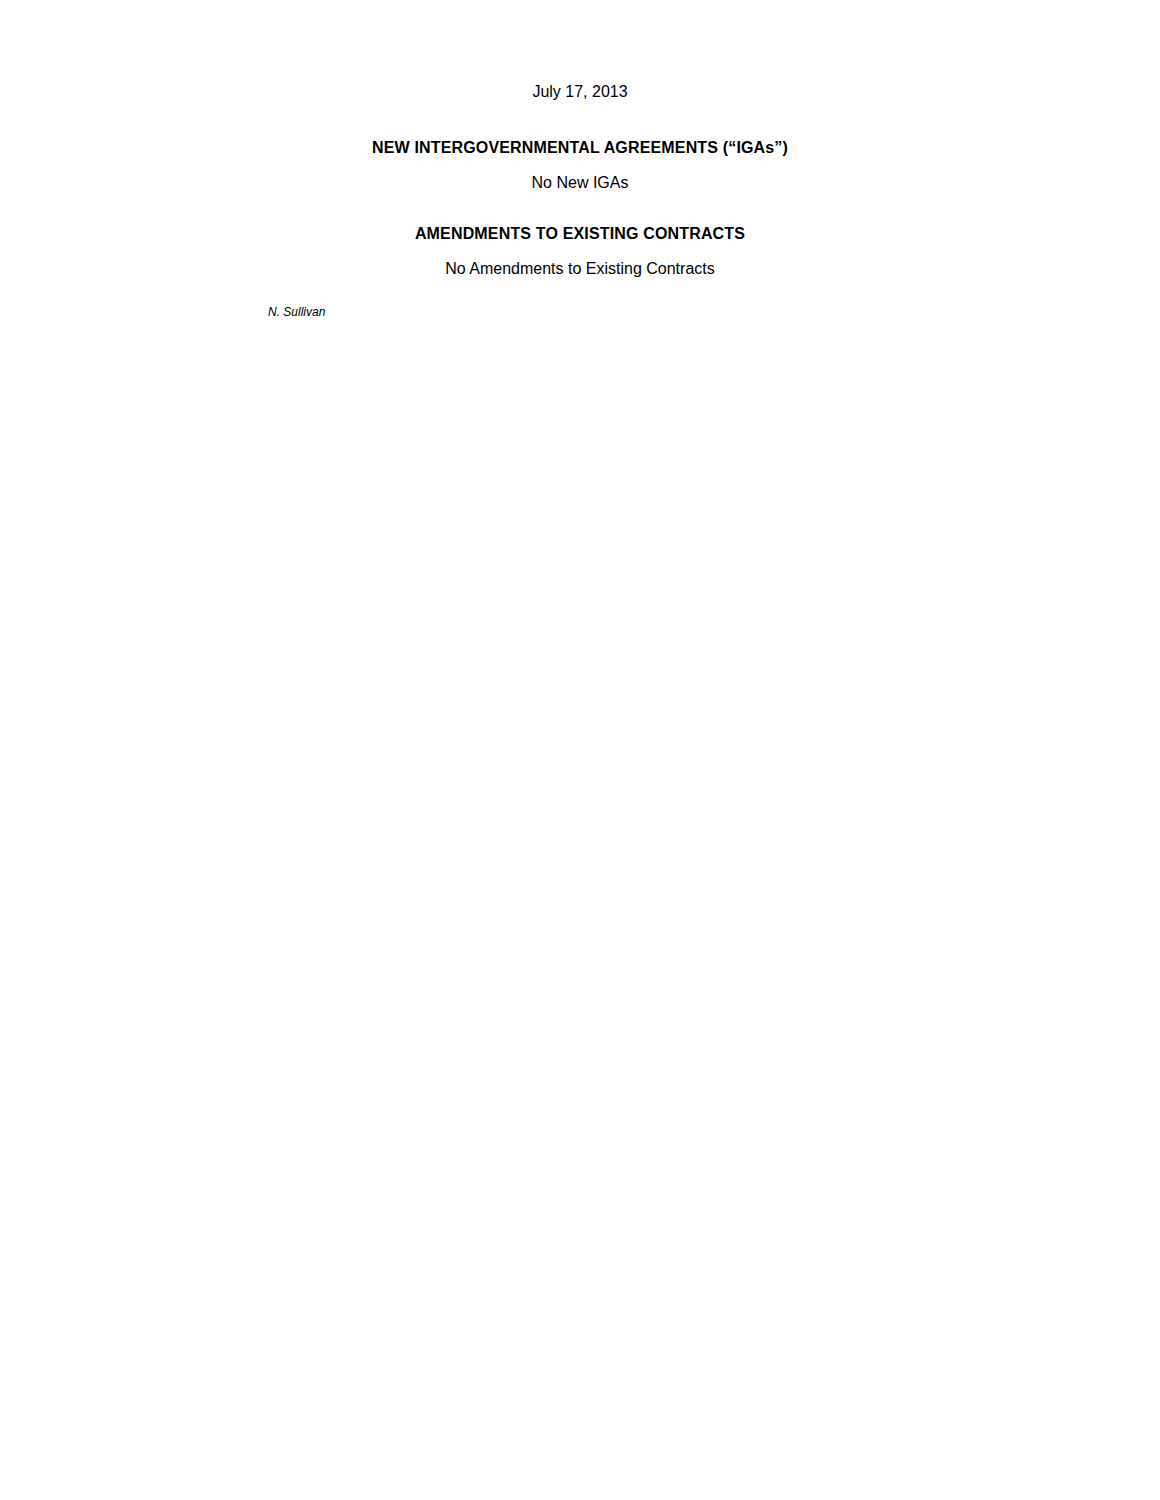July 17, 2013
NEW INTERGOVERNMENTAL AGREEMENTS (“IGAs”)
No New IGAs
AMENDMENTS TO EXISTING CONTRACTS
No Amendments to Existing Contracts
N. Sullivan